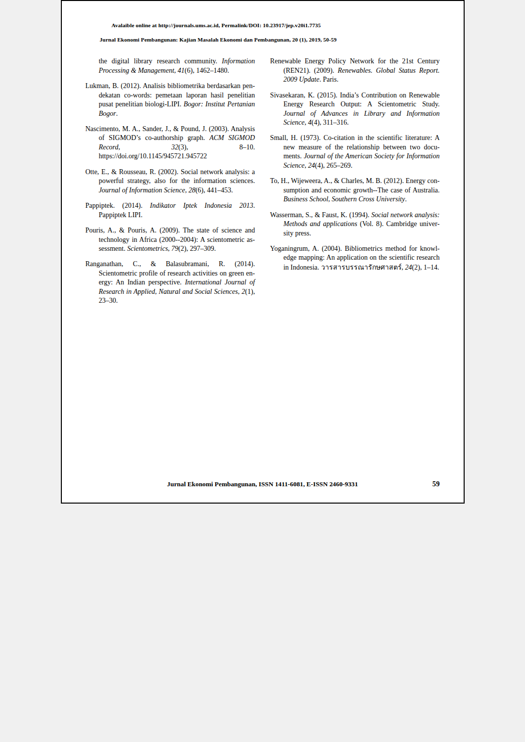Avalaible online at http://journals.ums.ac.id, Permalink/DOI: 10.23917/jep.v20i1.7735
Jurnal Ekonomi Pembangunan: Kajian Masalah Ekonomi dan Pembangunan, 20 (1), 2019, 50-59
the digital library research community. Information Processing & Management, 41(6), 1462–1480.
Lukman, B. (2012). Analisis bibliometrika berdasarkan pendekatan co-words: pemetaan laporan hasil penelitian pusat penelitian biologi-LIPI. Bogor: Institut Pertanian Bogor.
Nascimento, M. A., Sander, J., & Pound, J. (2003). Analysis of SIGMOD’s co-authorship graph. ACM SIGMOD Record, 32(3), 8–10. https://doi.org/10.1145/945721.945722
Otte, E., & Rousseau, R. (2002). Social network analysis: a powerful strategy, also for the information sciences. Journal of Information Science, 28(6), 441–453.
Pappiptek. (2014). Indikator Iptek Indonesia 2013. Pappiptek LIPI.
Pouris, A., & Pouris, A. (2009). The state of science and technology in Africa (2000--2004): A scientometric assessment. Scientometrics, 79(2), 297–309.
Ranganathan, C., & Balasubramani, R. (2014). Scientometric profile of research activities on green energy: An Indian perspective. International Journal of Research in Applied, Natural and Social Sciences, 2(1), 23–30.
Renewable Energy Policy Network for the 21st Century (REN21). (2009). Renewables. Global Status Report. 2009 Update. Paris.
Sivasekaran, K. (2015). India’s Contribution on Renewable Energy Research Output: A Scientometric Study. Journal of Advances in Library and Information Science, 4(4), 311–316.
Small, H. (1973). Co-citation in the scientific literature: A new measure of the relationship between two documents. Journal of the American Society for Information Science, 24(4), 265–269.
To, H., Wijeweera, A., & Charles, M. B. (2012). Energy consumption and economic growth--The case of Australia. Business School, Southern Cross University.
Wasserman, S., & Faust, K. (1994). Social network analysis: Methods and applications (Vol. 8). Cambridge university press.
Yoganingrum, A. (2004). Bibliometrics method for knowledge mapping: An application on the scientific research in Indonesia. วารสารบรรณารักษศาสตร์, 24(2), 1–14.
Jurnal Ekonomi Pembangunan, ISSN 1411-6081, E-ISSN 2460-9331
59